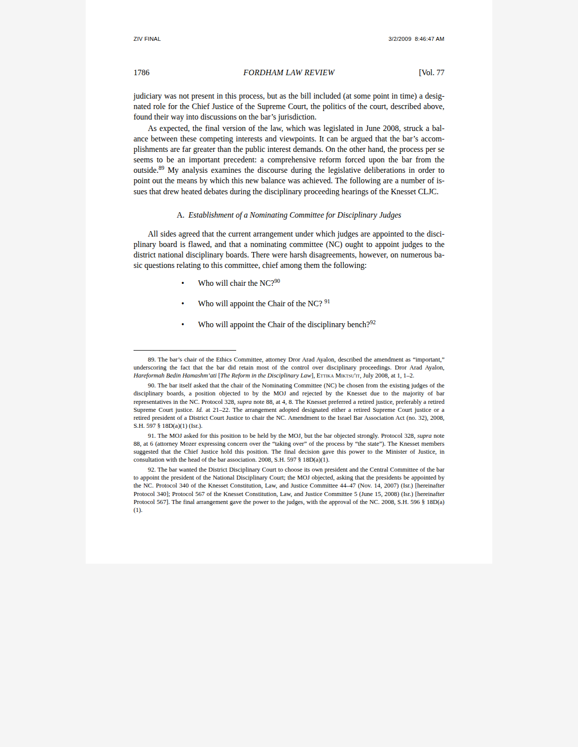ZIV FINAL 3/2/2009 8:46:47 AM
1786 FORDHAM LAW REVIEW [Vol. 77
judiciary was not present in this process, but as the bill included (at some point in time) a designated role for the Chief Justice of the Supreme Court, the politics of the court, described above, found their way into discussions on the bar’s jurisdiction.
As expected, the final version of the law, which was legislated in June 2008, struck a balance between these competing interests and viewpoints. It can be argued that the bar’s accomplishments are far greater than the public interest demands. On the other hand, the process per se seems to be an important precedent: a comprehensive reform forced upon the bar from the outside.89 My analysis examines the discourse during the legislative deliberations in order to point out the means by which this new balance was achieved. The following are a number of issues that drew heated debates during the disciplinary proceeding hearings of the Knesset CLJC.
A. Establishment of a Nominating Committee for Disciplinary Judges
All sides agreed that the current arrangement under which judges are appointed to the disciplinary board is flawed, and that a nominating committee (NC) ought to appoint judges to the district national disciplinary boards. There were harsh disagreements, however, on numerous basic questions relating to this committee, chief among them the following:
Who will chair the NC?90
Who will appoint the Chair of the NC? 91
Who will appoint the Chair of the disciplinary bench?92
89. The bar’s chair of the Ethics Committee, attorney Dror Arad Ayalon, described the amendment as “important,” underscoring the fact that the bar did retain most of the control over disciplinary proceedings. Dror Arad Ayalon, Hareformah Bedin Hamashm’ati [The Reform in the Disciplinary Law], Ettika Miktsu′it, July 2008, at 1, 1–2.
90. The bar itself asked that the chair of the Nominating Committee (NC) be chosen from the existing judges of the disciplinary boards, a position objected to by the MOJ and rejected by the Knesset due to the majority of bar representatives in the NC. Protocol 328, supra note 88, at 4, 8. The Knesset preferred a retired justice, preferably a retired Supreme Court justice. Id. at 21–22. The arrangement adopted designated either a retired Supreme Court justice or a retired president of a District Court Justice to chair the NC. Amendment to the Israel Bar Association Act (no. 32), 2008, S.H. 597 § 18D(a)(1) (Isr.).
91. The MOJ asked for this position to be held by the MOJ, but the bar objected strongly. Protocol 328, supra note 88, at 6 (attorney Mozer expressing concern over the “taking over” of the process by “the state”). The Knesset members suggested that the Chief Justice hold this position. The final decision gave this power to the Minister of Justice, in consultation with the head of the bar association. 2008, S.H. 597 § 18D(a)(1).
92. The bar wanted the District Disciplinary Court to choose its own president and the Central Committee of the bar to appoint the president of the National Disciplinary Court; the MOJ objected, asking that the presidents be appointed by the NC. Protocol 340 of the Knesset Constitution, Law, and Justice Committee 44–47 (Nov. 14, 2007) (Isr.) [hereinafter Protocol 340]; Protocol 567 of the Knesset Constitution, Law, and Justice Committee 5 (June 15, 2008) (Isr.) [hereinafter Protocol 567]. The final arrangement gave the power to the judges, with the approval of the NC. 2008, S.H. 596 § 18D(a)(1).